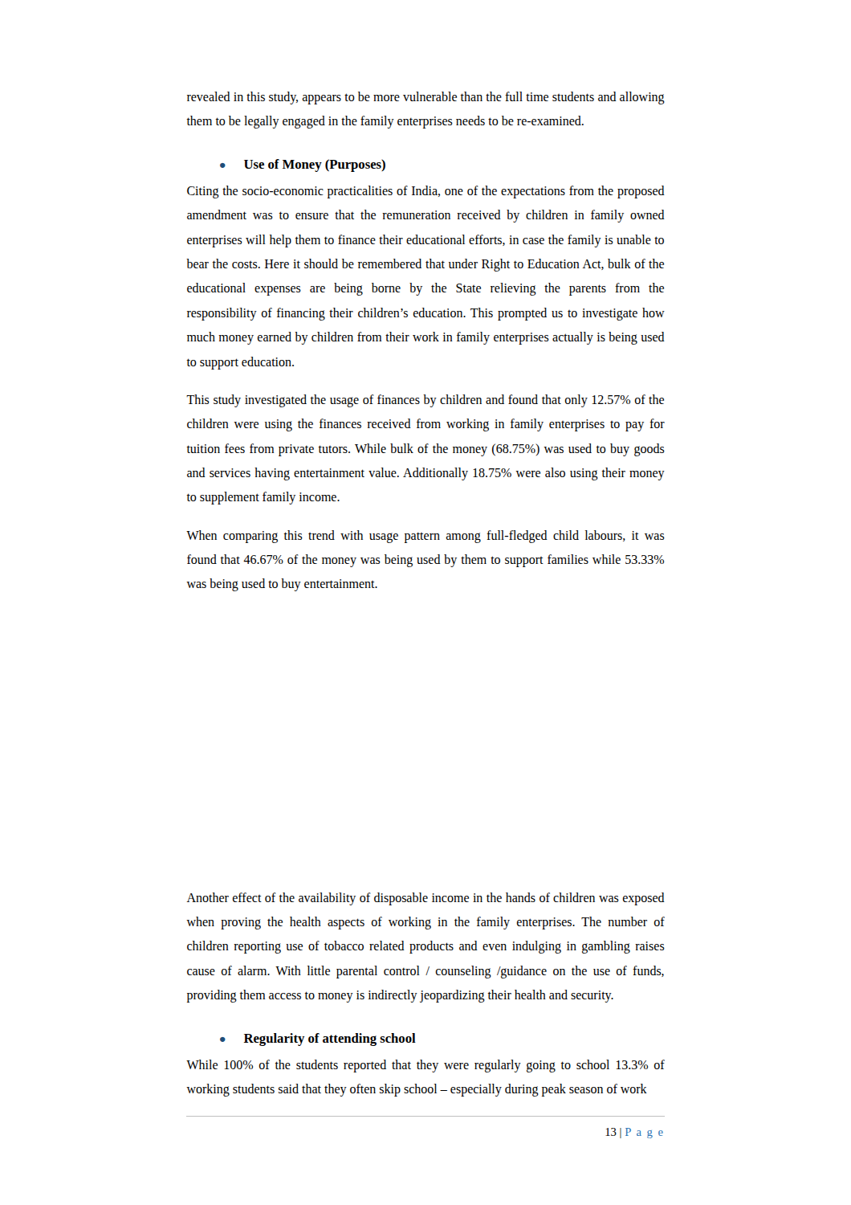revealed in this study, appears to be more vulnerable than the full time students and allowing them to be legally engaged in the family enterprises needs to be re-examined.
● Use of Money (Purposes)
Citing the socio-economic practicalities of India, one of the expectations from the proposed amendment was to ensure that the remuneration received by children in family owned enterprises will help them to finance their educational efforts, in case the family is unable to bear the costs. Here it should be remembered that under Right to Education Act, bulk of the educational expenses are being borne by the State relieving the parents from the responsibility of financing their children’s education. This prompted us to investigate how much money earned by children from their work in family enterprises actually is being used to support education.
This study investigated the usage of finances by children and found that only 12.57% of the children were using the finances received from working in family enterprises to pay for tuition fees from private tutors. While bulk of the money (68.75%) was used to buy goods and services having entertainment value. Additionally 18.75% were also using their money to supplement family income.
When comparing this trend with usage pattern among full-fledged child labours, it was found that 46.67% of the money was being used by them to support families while 53.33% was being used to buy entertainment.
Another effect of the availability of disposable income in the hands of children was exposed when proving the health aspects of working in the family enterprises. The number of children reporting use of tobacco related products and even indulging in gambling raises cause of alarm. With little parental control / counseling /guidance on the use of funds, providing them access to money is indirectly jeopardizing their health and security.
● Regularity of attending school
While 100% of the students reported that they were regularly going to school 13.3% of working students said that they often skip school – especially during peak season of work
13 | P a g e